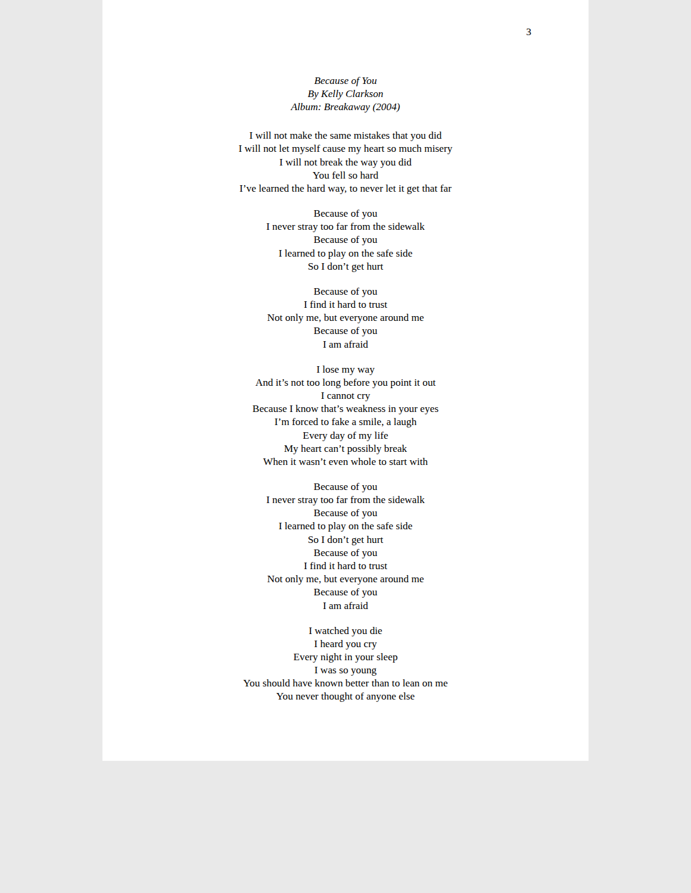3
Because of You
By Kelly Clarkson
Album: Breakaway (2004)
I will not make the same mistakes that you did
I will not let myself cause my heart so much misery
I will not break the way you did
You fell so hard
I’ve learned the hard way, to never let it get that far
Because of you
I never stray too far from the sidewalk
Because of you
I learned to play on the safe side
So I don’t get hurt
Because of you
I find it hard to trust
Not only me, but everyone around me
Because of you
I am afraid
I lose my way
And it’s not too long before you point it out
I cannot cry
Because I know that’s weakness in your eyes
I’m forced to fake a smile, a laugh
Every day of my life
My heart can’t possibly break
When it wasn’t even whole to start with
Because of you
I never stray too far from the sidewalk
Because of you
I learned to play on the safe side
So I don’t get hurt
Because of you
I find it hard to trust
Not only me, but everyone around me
Because of you
I am afraid
I watched you die
I heard you cry
Every night in your sleep
I was so young
You should have known better than to lean on me
You never thought of anyone else